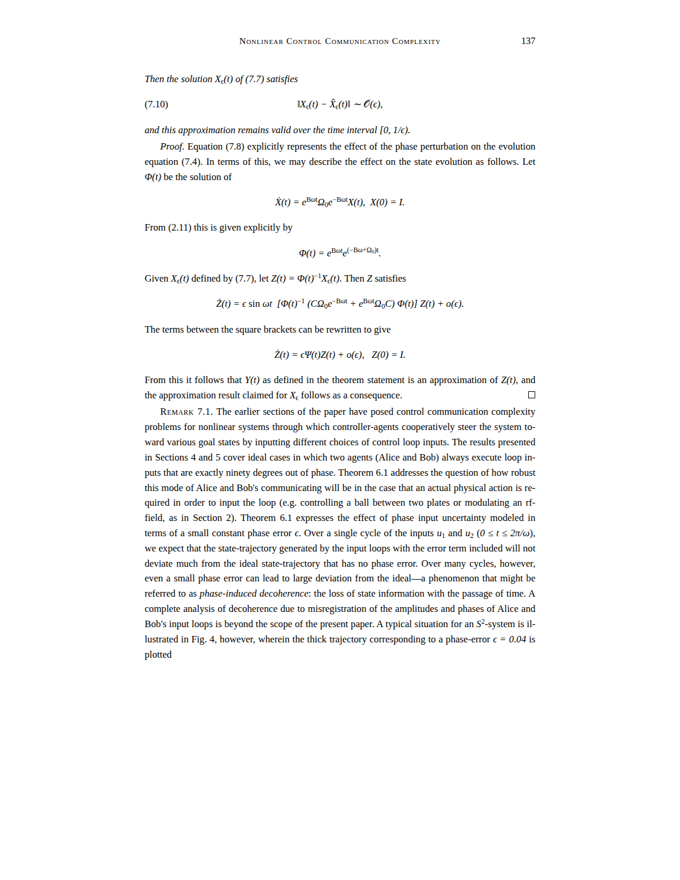Nonlinear Control Communication Complexity 137
Then the solution Xϵ(t) of (7.7) satisfies
(7.10) ‖Xϵ(t) − X̂ϵ(t)‖ ∼ 𝒪(ϵ),
and this approximation remains valid over the time interval [0, 1/ϵ).
Proof. Equation (7.8) explicitly represents the effect of the phase perturbation on the evolution equation (7.4). In terms of this, we may describe the effect on the state evolution as follows. Let Φ(t) be the solution of
Ẋ(t) = eBωtΩ0e−BωtX(t), X(0) = I.
From (2.11) this is given explicitly by
Φ(t) = eBωte(−Bω+Ω0)t.
Given Xϵ(t) defined by (7.7), let Z(t) = Φ(t)−1Xϵ(t). Then Z satisfies
Ż(t) = ϵ sin ωt [Φ(t)−1 (CΩ0e−Bωt + eBωtΩ0C) Φ(t)] Z(t) + o(ϵ).
The terms between the square brackets can be rewritten to give
Ż(t) = ϵΨ(t)Z(t) + o(ϵ), Z(0) = I.
From this it follows that Y(t) as defined in the theorem statement is an approximation of Z(t), and the approximation result claimed for Xϵ follows as a consequence.
Remark 7.1. The earlier sections of the paper have posed control communication complexity problems for nonlinear systems through which controller-agents cooperatively steer the system toward various goal states by inputting different choices of control loop inputs. The results presented in Sections 4 and 5 cover ideal cases in which two agents (Alice and Bob) always execute loop inputs that are exactly ninety degrees out of phase. Theorem 6.1 addresses the question of how robust this mode of Alice and Bob's communicating will be in the case that an actual physical action is required in order to input the loop (e.g. controlling a ball between two plates or modulating an rf-field, as in Section 2). Theorem 6.1 expresses the effect of phase input uncertainty modeled in terms of a small constant phase error ϵ. Over a single cycle of the inputs u1 and u2 (0 ≤ t ≤ 2π/ω), we expect that the state-trajectory generated by the input loops with the error term included will not deviate much from the ideal state-trajectory that has no phase error. Over many cycles, however, even a small phase error can lead to large deviation from the ideal—a phenomenon that might be referred to as phase-induced decoherence: the loss of state information with the passage of time. A complete analysis of decoherence due to misregistration of the amplitudes and phases of Alice and Bob's input loops is beyond the scope of the present paper. A typical situation for an S2-system is illustrated in Fig. 4, however, wherein the thick trajectory corresponding to a phase-error ϵ = 0.04 is plotted